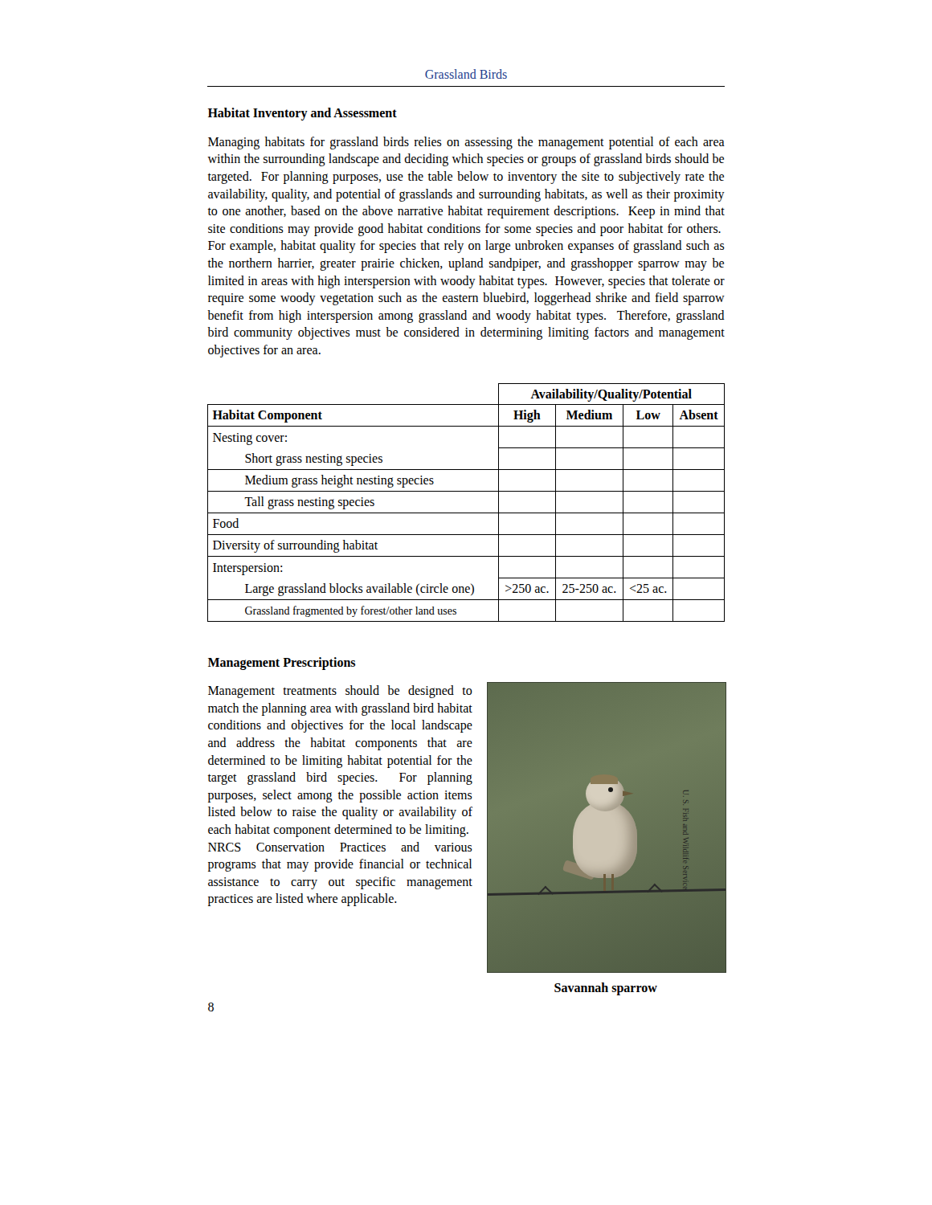Grassland Birds
Habitat Inventory and Assessment
Managing habitats for grassland birds relies on assessing the management potential of each area within the surrounding landscape and deciding which species or groups of grassland birds should be targeted. For planning purposes, use the table below to inventory the site to subjectively rate the availability, quality, and potential of grasslands and surrounding habitats, as well as their proximity to one another, based on the above narrative habitat requirement descriptions. Keep in mind that site conditions may provide good habitat conditions for some species and poor habitat for others. For example, habitat quality for species that rely on large unbroken expanses of grassland such as the northern harrier, greater prairie chicken, upland sandpiper, and grasshopper sparrow may be limited in areas with high interspersion with woody habitat types. However, species that tolerate or require some woody vegetation such as the eastern bluebird, loggerhead shrike and field sparrow benefit from high interspersion among grassland and woody habitat types. Therefore, grassland bird community objectives must be considered in determining limiting factors and management objectives for an area.
| | Availability/Quality/Potential |
| Habitat Component | High | Medium | Low | Absent |
| Nesting cover: | | | | |
| Short grass nesting species | | | | |
| Medium grass height nesting species | | | | |
| Tall grass nesting species | | | | |
| Food | | | | |
| Diversity of surrounding habitat | | | | |
| Interspersion: | | | | |
| Large grassland blocks available (circle one) | >250 ac. | 25-250 ac. | <25 ac. | |
| Grassland fragmented by forest/other land uses | | | | |
Management Prescriptions
Management treatments should be designed to match the planning area with grassland bird habitat conditions and objectives for the local landscape and address the habitat components that are determined to be limiting habitat potential for the target grassland bird species. For planning purposes, select among the possible action items listed below to raise the quality or availability of each habitat component determined to be limiting. NRCS Conservation Practices and various programs that may provide financial or technical assistance to carry out specific management practices are listed where applicable.
U. S. Fish and Wildlife Service
Savannah sparrow
8